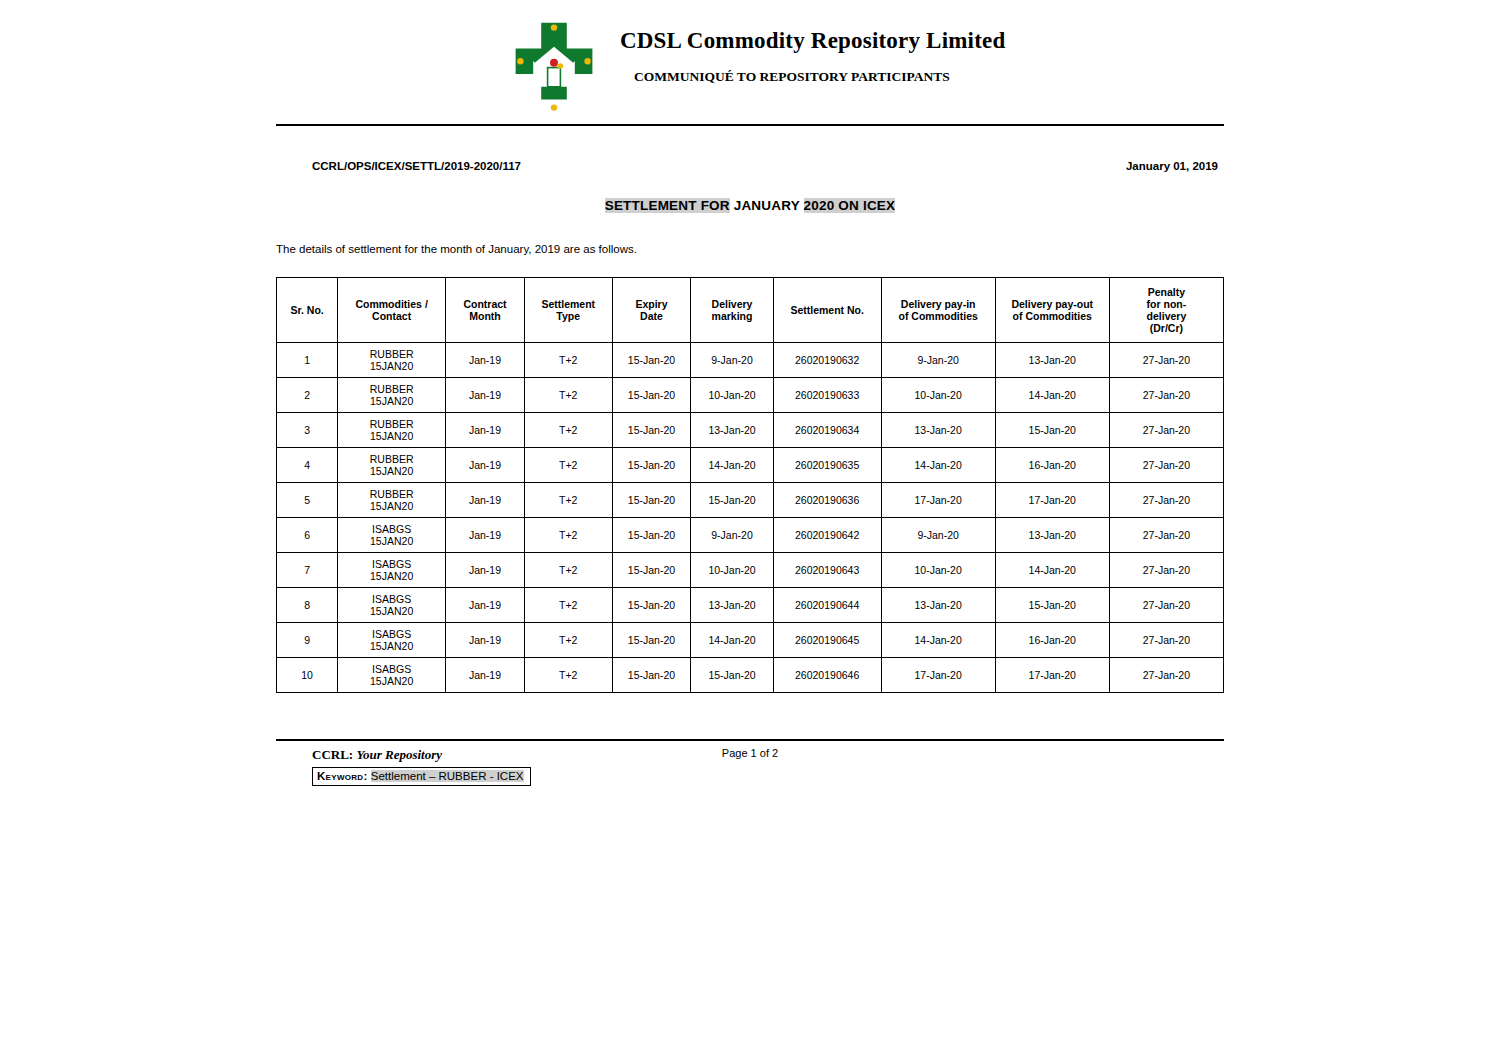CDSL Commodity Repository Limited
COMMUNIQUÉ TO REPOSITORY PARTICIPANTS
CCRL/OPS/ICEX/SETTL/2019-2020/117
January 01, 2019
SETTLEMENT FOR JANUARY 2020 ON ICEX
The details of settlement for the month of January, 2019 are as follows.
| Sr. No. | Commodities / Contact | Contract Month | Settlement Type | Expiry Date | Delivery marking | Settlement No. | Delivery pay-in of Commodities | Delivery pay-out of Commodities | Penalty for non- delivery (Dr/Cr) |
| --- | --- | --- | --- | --- | --- | --- | --- | --- | --- |
| 1 | RUBBER 15JAN20 | Jan-19 | T+2 | 15-Jan-20 | 9-Jan-20 | 26020190632 | 9-Jan-20 | 13-Jan-20 | 27-Jan-20 |
| 2 | RUBBER 15JAN20 | Jan-19 | T+2 | 15-Jan-20 | 10-Jan-20 | 26020190633 | 10-Jan-20 | 14-Jan-20 | 27-Jan-20 |
| 3 | RUBBER 15JAN20 | Jan-19 | T+2 | 15-Jan-20 | 13-Jan-20 | 26020190634 | 13-Jan-20 | 15-Jan-20 | 27-Jan-20 |
| 4 | RUBBER 15JAN20 | Jan-19 | T+2 | 15-Jan-20 | 14-Jan-20 | 26020190635 | 14-Jan-20 | 16-Jan-20 | 27-Jan-20 |
| 5 | RUBBER 15JAN20 | Jan-19 | T+2 | 15-Jan-20 | 15-Jan-20 | 26020190636 | 17-Jan-20 | 17-Jan-20 | 27-Jan-20 |
| 6 | ISABGS 15JAN20 | Jan-19 | T+2 | 15-Jan-20 | 9-Jan-20 | 26020190642 | 9-Jan-20 | 13-Jan-20 | 27-Jan-20 |
| 7 | ISABGS 15JAN20 | Jan-19 | T+2 | 15-Jan-20 | 10-Jan-20 | 26020190643 | 10-Jan-20 | 14-Jan-20 | 27-Jan-20 |
| 8 | ISABGS 15JAN20 | Jan-19 | T+2 | 15-Jan-20 | 13-Jan-20 | 26020190644 | 13-Jan-20 | 15-Jan-20 | 27-Jan-20 |
| 9 | ISABGS 15JAN20 | Jan-19 | T+2 | 15-Jan-20 | 14-Jan-20 | 26020190645 | 14-Jan-20 | 16-Jan-20 | 27-Jan-20 |
| 10 | ISABGS 15JAN20 | Jan-19 | T+2 | 15-Jan-20 | 15-Jan-20 | 26020190646 | 17-Jan-20 | 17-Jan-20 | 27-Jan-20 |
Page 1 of 2
CCRL: Your Repository
Keyword: Settlement – RUBBER - ICEX